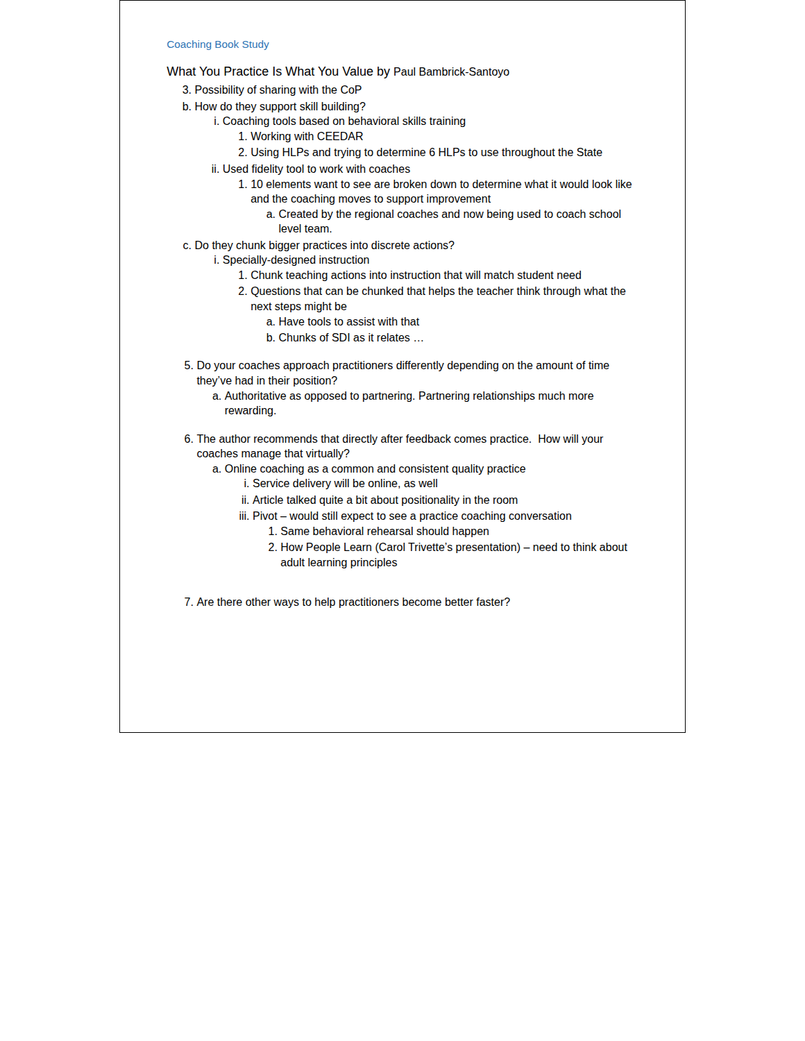Coaching Book Study
What You Practice Is What You Value by Paul Bambrick-Santoyo
Possibility of sharing with the CoP
How do they support skill building?
Coaching tools based on behavioral skills training
Working with CEEDAR
Using HLPs and trying to determine 6 HLPs to use throughout the State
Used fidelity tool to work with coaches
10 elements want to see are broken down to determine what it would look like and the coaching moves to support improvement
Created by the regional coaches and now being used to coach school level team.
Do they chunk bigger practices into discrete actions?
Specially-designed instruction
Chunk teaching actions into instruction that will match student need
Questions that can be chunked that helps the teacher think through what the next steps might be
Have tools to assist with that
Chunks of SDI as it relates …
Do your coaches approach practitioners differently depending on the amount of time they’ve had in their position?
Authoritative as opposed to partnering. Partnering relationships much more rewarding.
The author recommends that directly after feedback comes practice. How will your coaches manage that virtually?
Online coaching as a common and consistent quality practice
Service delivery will be online, as well
Article talked quite a bit about positionality in the room
Pivot – would still expect to see a practice coaching conversation
Same behavioral rehearsal should happen
How People Learn (Carol Trivette’s presentation) – need to think about adult learning principles
Are there other ways to help practitioners become better faster?